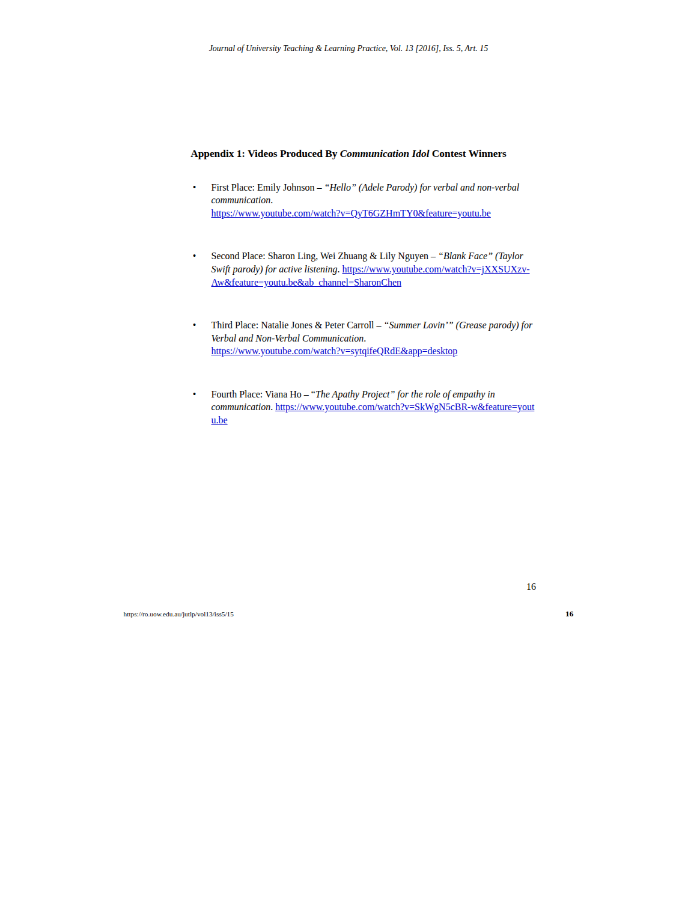Journal of University Teaching & Learning Practice, Vol. 13 [2016], Iss. 5, Art. 15
Appendix 1: Videos Produced By Communication Idol Contest Winners
First Place: Emily Johnson – “Hello” (Adele Parody) for verbal and non-verbal communication.
https://www.youtube.com/watch?v=QyT6GZHmTY0&feature=youtu.be
Second Place: Sharon Ling, Wei Zhuang & Lily Nguyen – “Blank Face” (Taylor Swift parody) for active listening. https://www.youtube.com/watch?v=jXXSUXzv-Aw&feature=youtu.be&ab_channel=SharonChen
Third Place: Natalie Jones & Peter Carroll – “Summer Lovin’” (Grease parody) for Verbal and Non-Verbal Communication.
https://www.youtube.com/watch?v=sytqifeQRdE&app=desktop
Fourth Place: Viana Ho – “The Apathy Project” for the role of empathy in communication. https://www.youtube.com/watch?v=SkWgN5cBR-w&feature=youtu.be
16
https://ro.uow.edu.au/jutlp/vol13/iss5/15
16